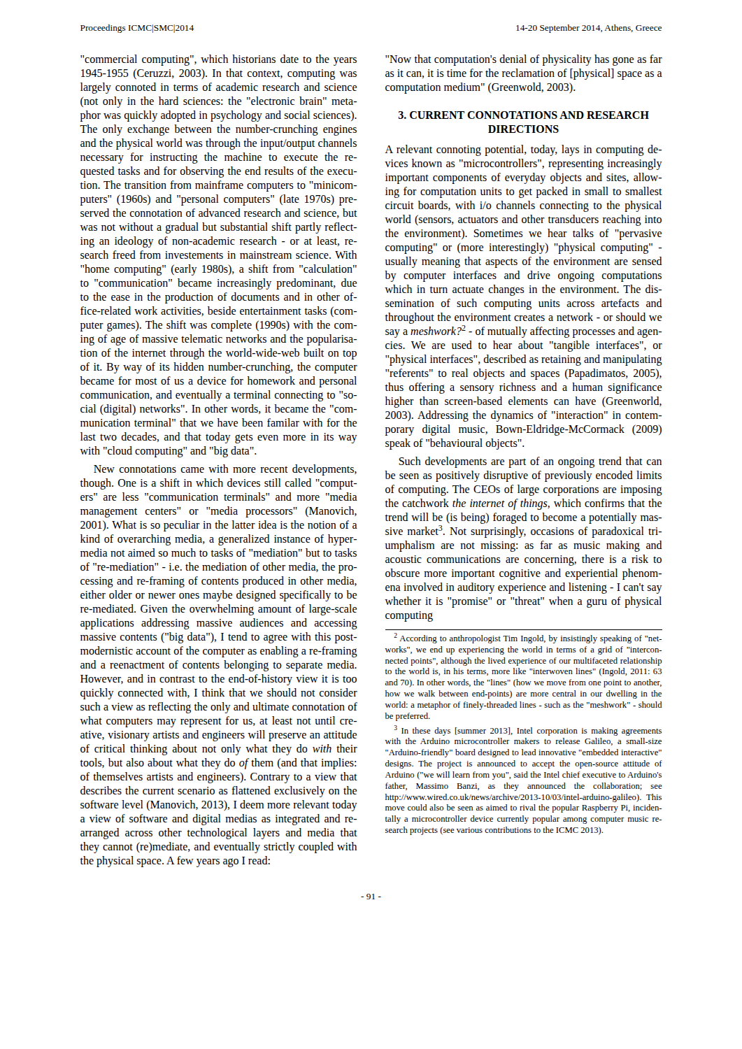Proceedings ICMC|SMC|2014 14-20 September 2014, Athens, Greece
"commercial computing", which historians date to the years 1945-1955 (Ceruzzi, 2003). In that context, computing was largely connoted in terms of academic research and science (not only in the hard sciences: the "electronic brain" metaphor was quickly adopted in psychology and social sciences). The only exchange between the number-crunching engines and the physical world was through the input/output channels necessary for instructing the machine to execute the requested tasks and for observing the end results of the execution. The transition from mainframe computers to "minicomputers" (1960s) and "personal computers" (late 1970s) preserved the connotation of advanced research and science, but was not without a gradual but substantial shift partly reflecting an ideology of non-academic research - or at least, research freed from investements in mainstream science. With "home computing" (early 1980s), a shift from "calculation" to "communication" became increasingly predominant, due to the ease in the production of documents and in other office-related work activities, beside entertainment tasks (computer games). The shift was complete (1990s) with the coming of age of massive telematic networks and the popularisation of the internet through the world-wide-web built on top of it. By way of its hidden number-crunching, the computer became for most of us a device for homework and personal communication, and eventually a terminal connecting to "social (digital) networks". In other words, it became the "communication terminal" that we have been familar with for the last two decades, and that today gets even more in its way with "cloud computing" and "big data".
New connotations came with more recent developments, though. One is a shift in which devices still called "computers" are less "communication terminals" and more "media management centers" or "media processors" (Manovich, 2001). What is so peculiar in the latter idea is the notion of a kind of overarching media, a generalized instance of hypermedia not aimed so much to tasks of "mediation" but to tasks of "re-mediation" - i.e. the mediation of other media, the processing and re-framing of contents produced in other media, either older or newer ones maybe designed specifically to be re-mediated. Given the overwhelming amount of large-scale applications addressing massive audiences and accessing massive contents ("big data"), I tend to agree with this post-modernistic account of the computer as enabling a re-framing and a reenactment of contents belonging to separate media. However, and in contrast to the end-of-history view it is too quickly connected with, I think that we should not consider such a view as reflecting the only and ultimate connotation of what computers may represent for us, at least not until creative, visionary artists and engineers will preserve an attitude of critical thinking about not only what they do with their tools, but also about what they do of them (and that implies: of themselves artists and engineers). Contrary to a view that describes the current scenario as flattened exclusively on the software level (Manovich, 2013), I deem more relevant today a view of software and digital medias as integrated and rearranged across other technological layers and media that they cannot (re)mediate, and eventually strictly coupled with the physical space. A few years ago I read:
"Now that computation's denial of physicality has gone as far as it can, it is time for the reclamation of [physical] space as a computation medium" (Greenwold, 2003).
3. Current connotations and research directions
A relevant connoting potential, today, lays in computing devices known as "microcontrollers", representing increasingly important components of everyday objects and sites, allowing for computation units to get packed in small to smallest circuit boards, with i/o channels connecting to the physical world (sensors, actuators and other transducers reaching into the environment). Sometimes we hear talks of "pervasive computing" or (more interestingly) "physical computing" - usually meaning that aspects of the environment are sensed by computer interfaces and drive ongoing computations which in turn actuate changes in the environment. The dissemination of such computing units across artefacts and throughout the environment creates a network - or should we say a meshwork?2 - of mutually affecting processes and agencies. We are used to hear about "tangible interfaces", or "physical interfaces", described as retaining and manipulating "referents" to real objects and spaces (Papadimatos, 2005), thus offering a sensory richness and a human significance higher than screen-based elements can have (Greenworld, 2003). Addressing the dynamics of "interaction" in contemporary digital music, Bown-Eldridge-McCormack (2009) speak of "behavioural objects".
Such developments are part of an ongoing trend that can be seen as positively disruptive of previously encoded limits of computing. The CEOs of large corporations are imposing the catchwork the internet of things, which confirms that the trend will be (is being) foraged to become a potentially massive market3. Not surprisingly, occasions of paradoxical triumphalism are not missing: as far as music making and acoustic communications are concerning, there is a risk to obscure more important cognitive and experiential phenomena involved in auditory experience and listening - I can't say whether it is "promise" or "threat" when a guru of physical computing
2 According to anthropologist Tim Ingold, by insistingly speaking of "networks", we end up experiencing the world in terms of a grid of "interconnected points", although the lived experience of our multifaceted relationship to the world is, in his terms, more like "interwoven lines" (Ingold, 2011: 63 and 70). In other words, the "lines" (how we move from one point to another, how we walk between end-points) are more central in our dwelling in the world: a metaphor of finely-threaded lines - such as the "meshwork" - should be preferred.
3 In these days [summer 2013], Intel corporation is making agreements with the Arduino microcontroller makers to release Galileo, a small-size "Arduino-friendly" board designed to lead innovative "embedded interactive" designs. The project is announced to accept the open-source attitude of Arduino ("we will learn from you", said the Intel chief executive to Arduino's father, Massimo Banzi, as they announced the collaboration; see http://www.wired.co.uk/news/archive/2013-10/03/intel-arduino-galileo). This move could also be seen as aimed to rival the popular Raspberry Pi, incidentally a microcontroller device currently popular among computer music research projects (see various contributions to the ICMC 2013).
- 91 -